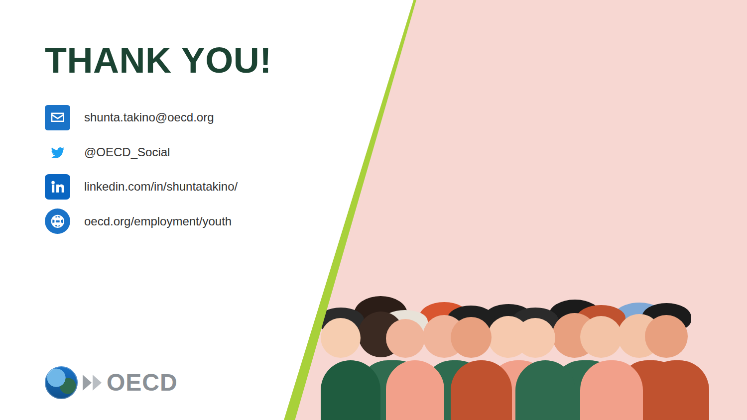THANK YOU!
shunta.takino@oecd.org
@OECD_Social
linkedin.com/in/shuntatakino/
oecd.org/employment/youth
OECD